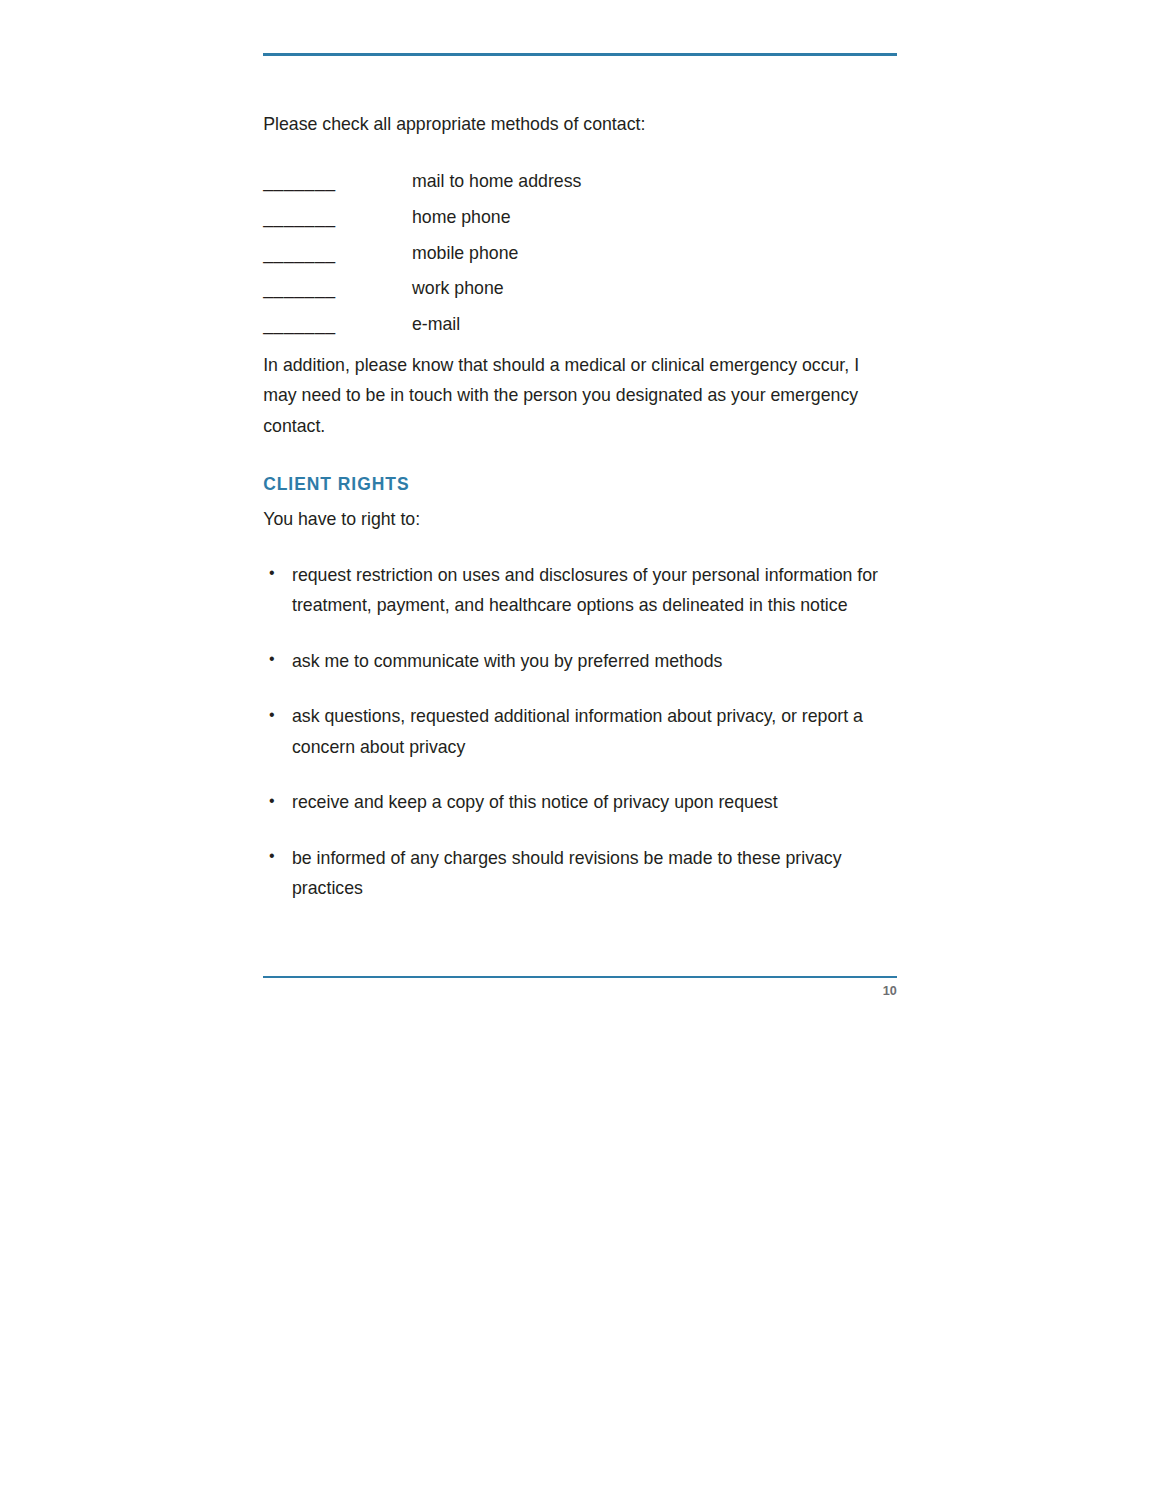Please check all appropriate methods of contact:
| _______ | mail to home address |
| _______ | home phone |
| _______ | mobile phone |
| _______ | work phone |
| _______ | e-mail |
In addition, please know that should a medical or clinical emergency occur, I may need to be in touch with the person you designated as your emergency contact.
CLIENT RIGHTS
You have to right to:
request restriction on uses and disclosures of your personal information for treatment, payment, and healthcare options as delineated in this notice
ask me to communicate with you by preferred methods
ask questions, requested additional information about privacy, or report a concern about privacy
receive and keep a copy of this notice of privacy upon request
be informed of any charges should revisions be made to these privacy practices
10